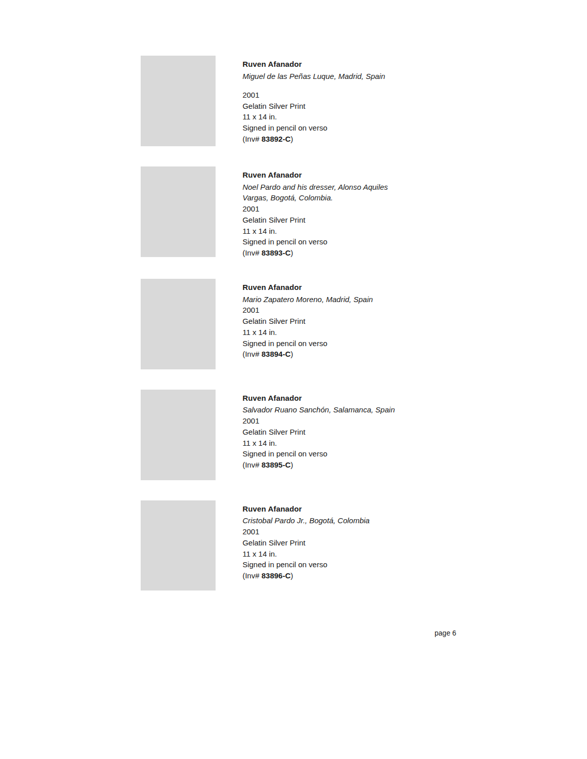Ruven Afanador
Miguel de las Peñas Luque, Madrid, Spain
2001
Gelatin Silver Print
11 x 14 in.
Signed in pencil on verso
(Inv# 83892-C)
Ruven Afanador
Noel Pardo and his dresser, Alonso Aquiles
Vargas, Bogotá, Colombia.
2001
Gelatin Silver Print
11 x 14 in.
Signed in pencil on verso
(Inv# 83893-C)
Ruven Afanador
Mario Zapatero Moreno, Madrid, Spain
2001
Gelatin Silver Print
11 x 14 in.
Signed in pencil on verso
(Inv# 83894-C)
Ruven Afanador
Salvador Ruano Sanchón, Salamanca, Spain
2001
Gelatin Silver Print
11 x 14 in.
Signed in pencil on verso
(Inv# 83895-C)
Ruven Afanador
Cristobal Pardo Jr., Bogotá, Colombia
2001
Gelatin Silver Print
11 x 14 in.
Signed in pencil on verso
(Inv# 83896-C)
page 6